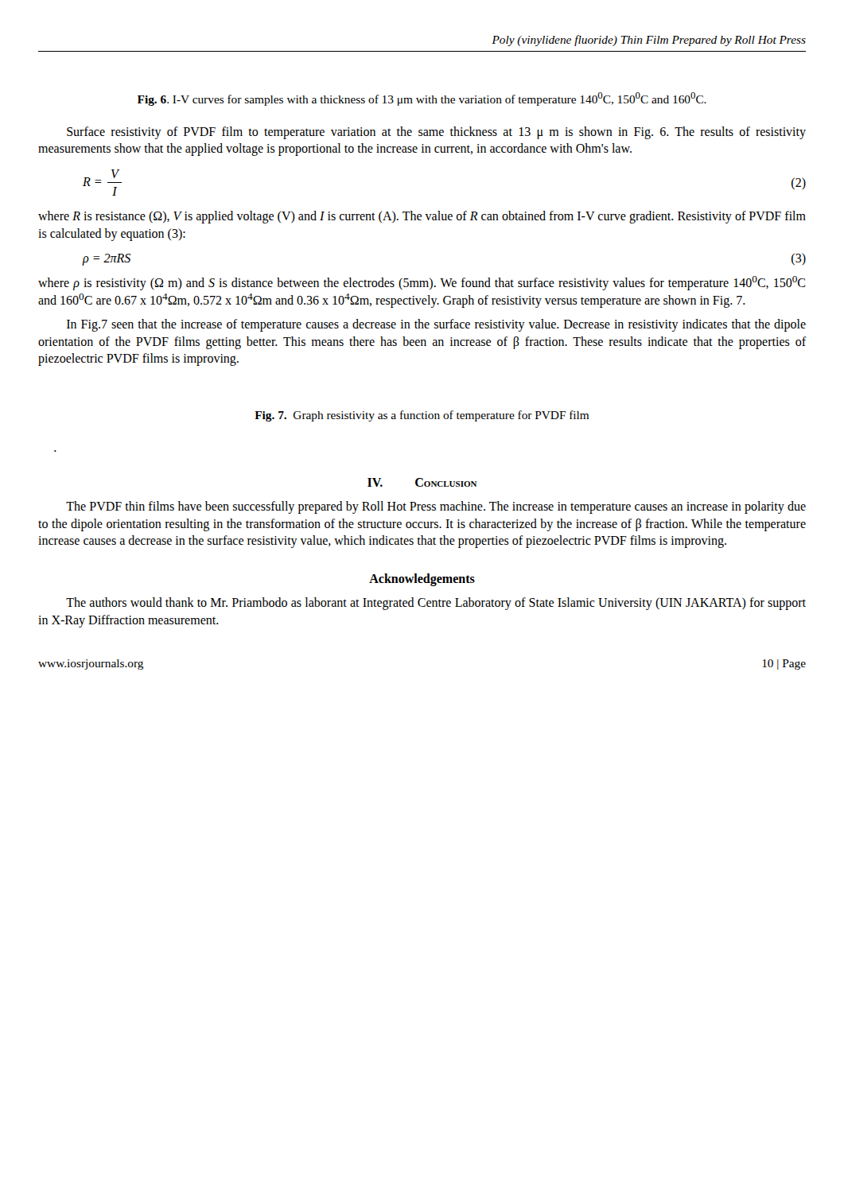Poly (vinylidene fluoride) Thin Film Prepared by Roll Hot Press
Fig. 6. I-V curves for samples with a thickness of 13 μm with the variation of temperature 1400C, 1500C and 1600C.
Surface resistivity of PVDF film to temperature variation at the same thickness at 13 μ m is shown in Fig. 6. The results of resistivity measurements show that the applied voltage is proportional to the increase in current, in accordance with Ohm's law.
R = VI (2)
where R is resistance (Ω), V is applied voltage (V) and I is current (A). The value of R can obtained from I-V curve gradient. Resistivity of PVDF film is calculated by equation (3):
ρ = 2πRS (3)
where ρ is resistivity (Ω m) and S is distance between the electrodes (5mm). We found that surface resistivity values for temperature 1400C, 1500C and 1600C are 0.67 x 104Ωm, 0.572 x 104Ωm and 0.36 x 104Ωm, respectively. Graph of resistivity versus temperature are shown in Fig. 7.
In Fig.7 seen that the increase of temperature causes a decrease in the surface resistivity value. Decrease in resistivity indicates that the dipole orientation of the PVDF films getting better. This means there has been an increase of β fraction. These results indicate that the properties of piezoelectric PVDF films is improving.
Fig. 7. Graph resistivity as a function of temperature for PVDF film
.
IV. Conclusion
The PVDF thin films have been successfully prepared by Roll Hot Press machine. The increase in temperature causes an increase in polarity due to the dipole orientation resulting in the transformation of the structure occurs. It is characterized by the increase of β fraction. While the temperature increase causes a decrease in the surface resistivity value, which indicates that the properties of piezoelectric PVDF films is improving.
Acknowledgements
The authors would thank to Mr. Priambodo as laborant at Integrated Centre Laboratory of State Islamic University (UIN JAKARTA) for support in X-Ray Diffraction measurement.
www.iosrjournals.org 10 | Page